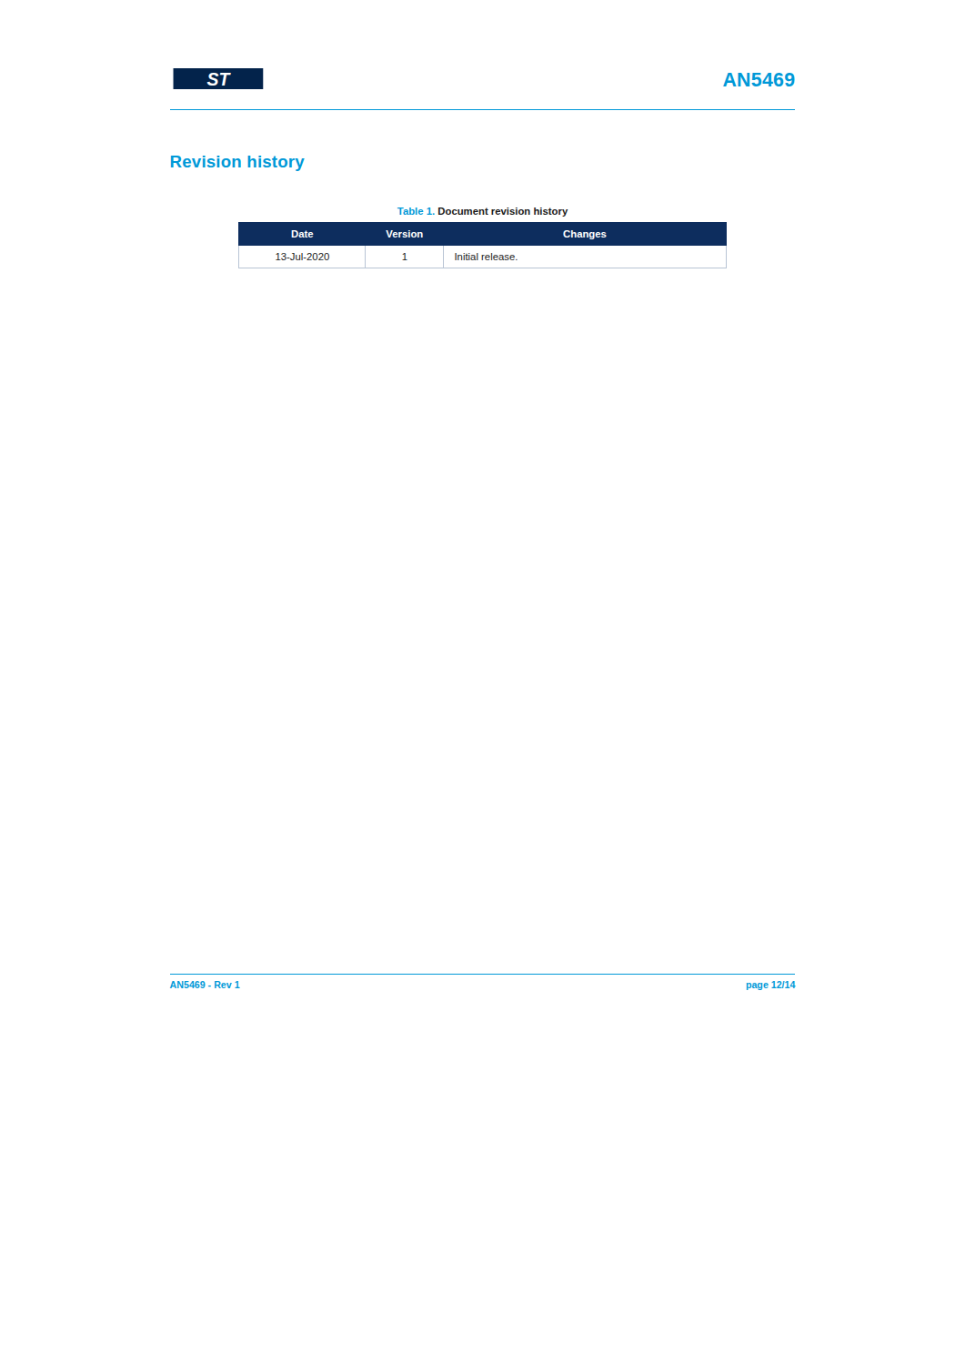ST
AN5469
Revision history
Table 1. Document revision history
| Date | Version | Changes |
| --- | --- | --- |
| 13-Jul-2020 | 1 | Initial release. |
AN5469 - Rev 1 page 12/14